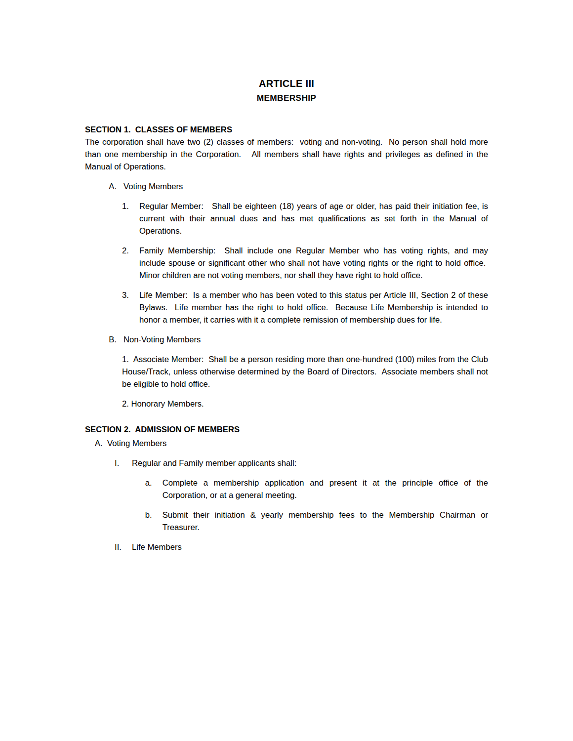ARTICLE III
MEMBERSHIP
SECTION 1. CLASSES OF MEMBERS
The corporation shall have two (2) classes of members: voting and non-voting. No person shall hold more than one membership in the Corporation. All members shall have rights and privileges as defined in the Manual of Operations.
A. Voting Members
1. Regular Member: Shall be eighteen (18) years of age or older, has paid their initiation fee, is current with their annual dues and has met qualifications as set forth in the Manual of Operations.
2. Family Membership: Shall include one Regular Member who has voting rights, and may include spouse or significant other who shall not have voting rights or the right to hold office. Minor children are not voting members, nor shall they have right to hold office.
3. Life Member: Is a member who has been voted to this status per Article III, Section 2 of these Bylaws. Life member has the right to hold office. Because Life Membership is intended to honor a member, it carries with it a complete remission of membership dues for life.
B. Non-Voting Members
1. Associate Member: Shall be a person residing more than one-hundred (100) miles from the Club House/Track, unless otherwise determined by the Board of Directors. Associate members shall not be eligible to hold office.
2. Honorary Members.
SECTION 2. ADMISSION OF MEMBERS
A. Voting Members
I. Regular and Family member applicants shall:
a. Complete a membership application and present it at the principle office of the Corporation, or at a general meeting.
b. Submit their initiation & yearly membership fees to the Membership Chairman or Treasurer.
II. Life Members